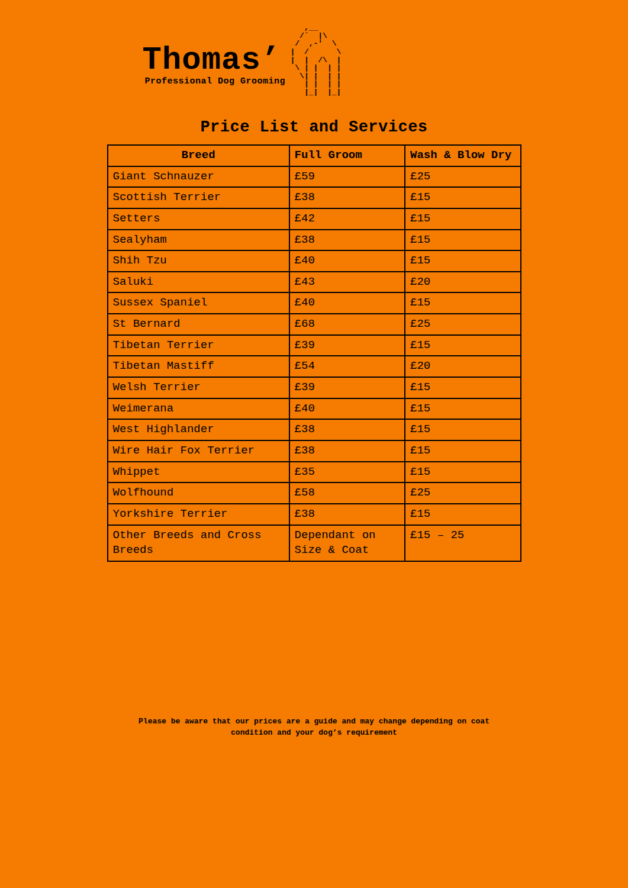,__ /` |\ / ,-' \ | / \ | | /\ | \ | | | | \| | | | | | | | |_| |_|
Thomas’
Professional Dog Grooming
Price List and Services
| Breed | Full Groom | Wash & Blow Dry |
| --- | --- | --- |
| Giant Schnauzer | £59 | £25 |
| Scottish Terrier | £38 | £15 |
| Setters | £42 | £15 |
| Sealyham | £38 | £15 |
| Shih Tzu | £40 | £15 |
| Saluki | £43 | £20 |
| Sussex Spaniel | £40 | £15 |
| St Bernard | £68 | £25 |
| Tibetan Terrier | £39 | £15 |
| Tibetan Mastiff | £54 | £20 |
| Welsh Terrier | £39 | £15 |
| Weimerana | £40 | £15 |
| West Highlander | £38 | £15 |
| Wire Hair Fox Terrier | £38 | £15 |
| Whippet | £35 | £15 |
| Wolfhound | £58 | £25 |
| Yorkshire Terrier | £38 | £15 |
| Other Breeds and Cross Breeds | Dependant on Size & Coat | £15 – 25 |
Please be aware that our prices are a guide and may change depending on coat
condition and your dog’s requirement